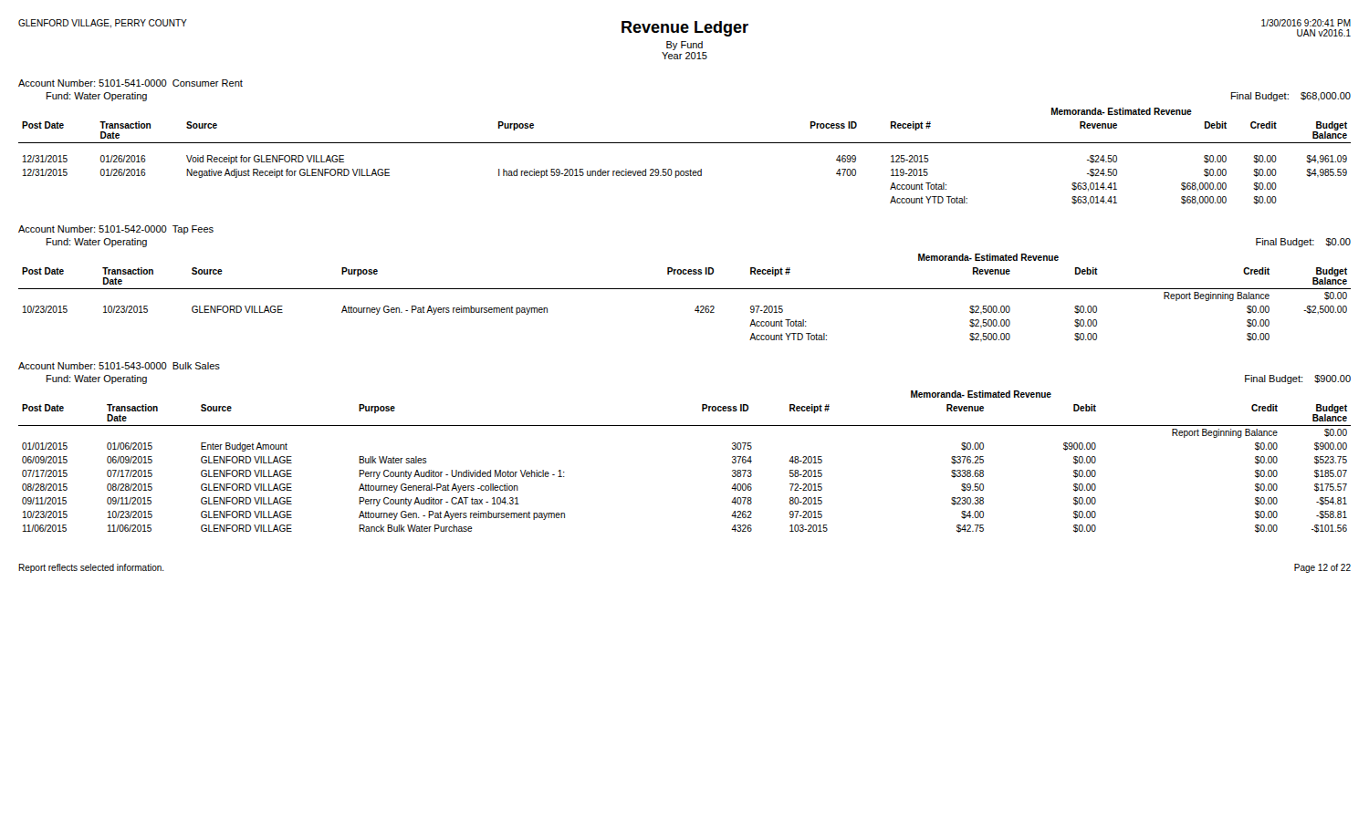GLENFORD VILLAGE, PERRY COUNTY
1/30/2016 9:20:41 PM
UAN v2016.1
Revenue Ledger
By Fund
Year 2015
Account Number: 5101-541-0000 Consumer Rent
Fund: Water Operating Final Budget: $68,000.00
| | Memoranda- Estimated Revenue | |
| --- | --- | --- |
| Post Date | Transaction Date | Source | Purpose | Process ID | Receipt # | Revenue | Debit | Credit | Budget Balance |
| 12/31/2015 | 01/26/2016 | Void Receipt for GLENFORD VILLAGE | 4699 | 125-2015 | -$24.50 | $0.00 | $0.00 | $4,961.09 |
| 12/31/2015 | 01/26/2016 | Negative Adjust Receipt for GLENFORD VILLAGE | I had reciept 59-2015 under recieved 29.50 posted | 4700 | 119-2015 | -$24.50 | $0.00 | $0.00 | $4,985.59 |
| | Account Total: | $63,014.41 | $68,000.00 | $0.00 | |
| | Account YTD Total: | $63,014.41 | $68,000.00 | $0.00 | |
Account Number: 5101-542-0000 Tap Fees
Fund: Water Operating Final Budget: $0.00
| | Memoranda- Estimated Revenue | |
| --- | --- | --- |
| Post Date | Transaction Date | Source | Purpose | Process ID | Receipt # | Revenue | Debit | Credit | Budget Balance |
| | Report Beginning Balance | $0.00 |
| 10/23/2015 | 10/23/2015 | GLENFORD VILLAGE | Attourney Gen. - Pat Ayers reimbursement paymen | 4262 | 97-2015 | $2,500.00 | $0.00 | $0.00 | -$2,500.00 |
| | Account Total: | $2,500.00 | $0.00 | $0.00 | |
| | Account YTD Total: | $2,500.00 | $0.00 | $0.00 | |
Account Number: 5101-543-0000 Bulk Sales
Fund: Water Operating Final Budget: $900.00
| | Memoranda- Estimated Revenue | |
| --- | --- | --- |
| Post Date | Transaction Date | Source | Purpose | Process ID | Receipt # | Revenue | Debit | Credit | Budget Balance |
| | Report Beginning Balance | $0.00 |
| 01/01/2015 | 01/06/2015 | Enter Budget Amount | 3075 | | $0.00 | $900.00 | $0.00 | $900.00 |
| 06/09/2015 | 06/09/2015 | GLENFORD VILLAGE | Bulk Water sales | 3764 | 48-2015 | $376.25 | $0.00 | $0.00 | $523.75 |
| 07/17/2015 | 07/17/2015 | GLENFORD VILLAGE | Perry County Auditor - Undivided Motor Vehicle - 1: | 3873 | 58-2015 | $338.68 | $0.00 | $0.00 | $185.07 |
| 08/28/2015 | 08/28/2015 | GLENFORD VILLAGE | Attourney General-Pat Ayers -collection | 4006 | 72-2015 | $9.50 | $0.00 | $0.00 | $175.57 |
| 09/11/2015 | 09/11/2015 | GLENFORD VILLAGE | Perry County Auditor - CAT tax - 104.31 | 4078 | 80-2015 | $230.38 | $0.00 | $0.00 | -$54.81 |
| 10/23/2015 | 10/23/2015 | GLENFORD VILLAGE | Attourney Gen. - Pat Ayers reimbursement paymen | 4262 | 97-2015 | $4.00 | $0.00 | $0.00 | -$58.81 |
| 11/06/2015 | 11/06/2015 | GLENFORD VILLAGE | Ranck Bulk Water Purchase | 4326 | 103-2015 | $42.75 | $0.00 | $0.00 | -$101.56 |
Report reflects selected information. Page 12 of 22